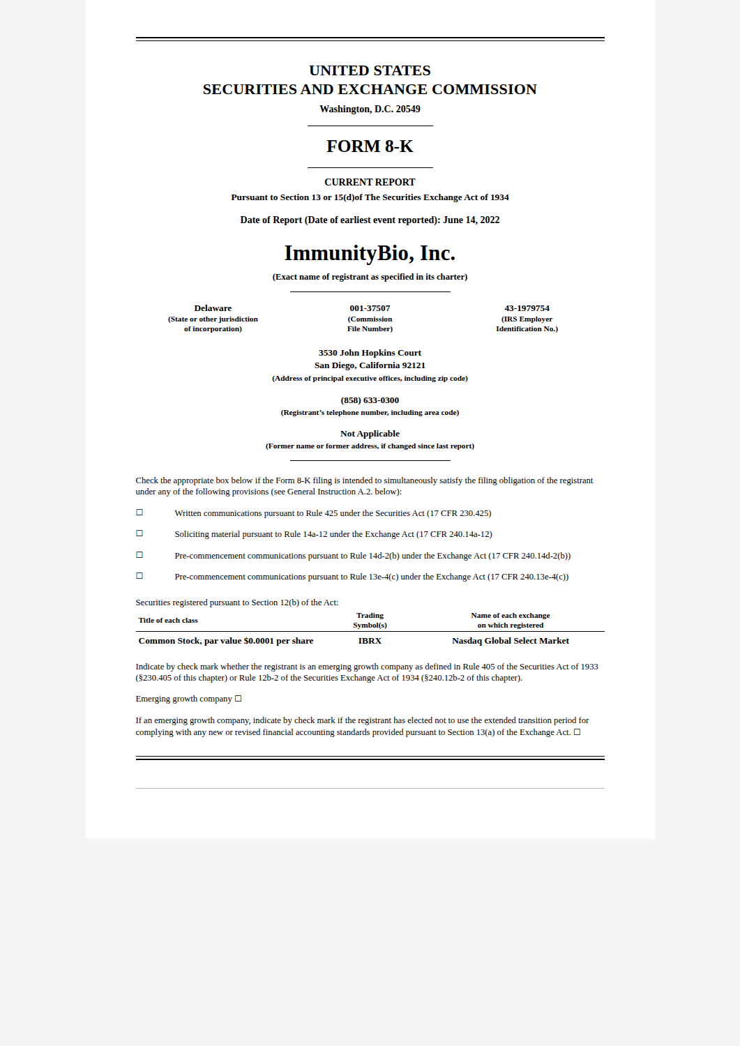UNITED STATES
SECURITIES AND EXCHANGE COMMISSION
Washington, D.C. 20549
FORM 8-K
CURRENT REPORT
Pursuant to Section 13 or 15(d)of The Securities Exchange Act of 1934
Date of Report (Date of earliest event reported): June 14, 2022
ImmunityBio, Inc.
(Exact name of registrant as specified in its charter)
| Delaware (State or other jurisdiction of incorporation) | 001-37507 (Commission File Number) | 43-1979754 (IRS Employer Identification No.) |
3530 John Hopkins Court
San Diego, California 92121
(Address of principal executive offices, including zip code)
(858) 633-0300
(Registrant’s telephone number, including area code)
Not Applicable
(Former name or former address, if changed since last report)
Check the appropriate box below if the Form 8-K filing is intended to simultaneously satisfy the filing obligation of the registrant under any of the following provisions (see General Instruction A.2. below):
☐
Written communications pursuant to Rule 425 under the Securities Act (17 CFR 230.425)
☐
Soliciting material pursuant to Rule 14a-12 under the Exchange Act (17 CFR 240.14a-12)
☐
Pre-commencement communications pursuant to Rule 14d-2(b) under the Exchange Act (17 CFR 240.14d-2(b))
☐
Pre-commencement communications pursuant to Rule 13e-4(c) under the Exchange Act (17 CFR 240.13e-4(c))
Securities registered pursuant to Section 12(b) of the Act:
| Title of each class | Trading Symbol(s) | Name of each exchange on which registered |
| --- | --- | --- |
| Common Stock, par value $0.0001 per share | IBRX | Nasdaq Global Select Market |
Indicate by check mark whether the registrant is an emerging growth company as defined in Rule 405 of the Securities Act of 1933 (§230.405 of this chapter) or Rule 12b-2 of the Securities Exchange Act of 1934 (§240.12b-2 of this chapter).
Emerging growth company ☐
If an emerging growth company, indicate by check mark if the registrant has elected not to use the extended transition period for complying with any new or revised financial accounting standards provided pursuant to Section 13(a) of the Exchange Act. ☐